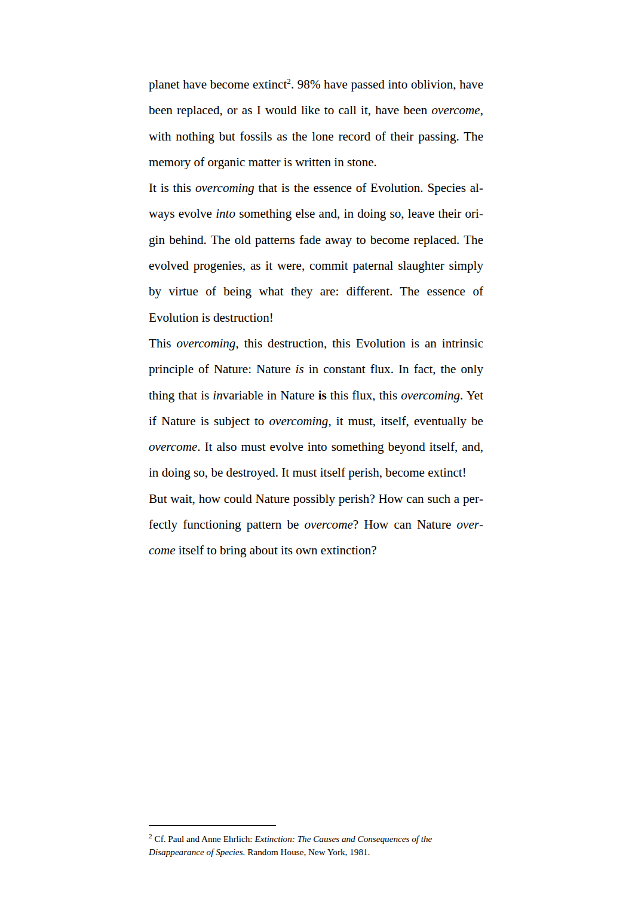planet have become extinct2. 98% have passed into oblivion, have been replaced, or as I would like to call it, have been overcome, with nothing but fossils as the lone record of their passing. The memory of organic matter is written in stone.
It is this overcoming that is the essence of Evolution. Species always evolve into something else and, in doing so, leave their origin behind. The old patterns fade away to become replaced. The evolved progenies, as it were, commit paternal slaughter simply by virtue of being what they are: different. The essence of Evolution is destruction!
This overcoming, this destruction, this Evolution is an intrinsic principle of Nature: Nature is in constant flux. In fact, the only thing that is invariable in Nature is this flux, this overcoming. Yet if Nature is subject to overcoming, it must, itself, eventually be overcome. It also must evolve into something beyond itself, and, in doing so, be destroyed. It must itself perish, become extinct!
But wait, how could Nature possibly perish? How can such a perfectly functioning pattern be overcome? How can Nature overcome itself to bring about its own extinction?
2 Cf. Paul and Anne Ehrlich: Extinction: The Causes and Consequences of the Disappearance of Species. Random House, New York, 1981.